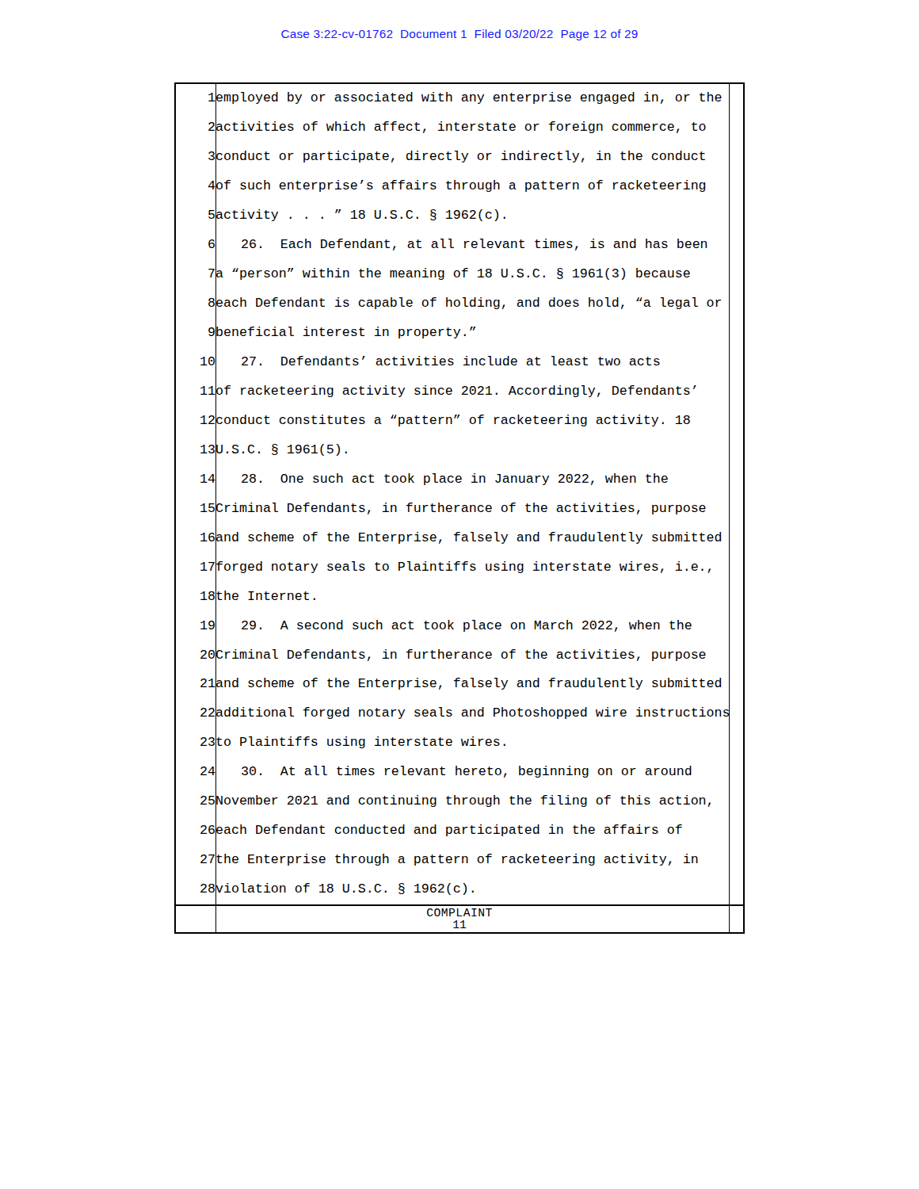Case 3:22-cv-01762 Document 1 Filed 03/20/22 Page 12 of 29
| 1 | employed by or associated with any enterprise engaged in, or the |
| 2 | activities of which affect, interstate or foreign commerce, to |
| 3 | conduct or participate, directly or indirectly, in the conduct |
| 4 | of such enterprise’s affairs through a pattern of racketeering |
| 5 | activity . . . ” 18 U.S.C. § 1962(c). |
| 6 | 26. Each Defendant, at all relevant times, is and has been |
| 7 | a “person” within the meaning of 18 U.S.C. § 1961(3) because |
| 8 | each Defendant is capable of holding, and does hold, “a legal or |
| 9 | beneficial interest in property.” |
| 10 | 27. Defendants’ activities include at least two acts |
| 11 | of racketeering activity since 2021. Accordingly, Defendants’ |
| 12 | conduct constitutes a “pattern” of racketeering activity. 18 |
| 13 | U.S.C. § 1961(5). |
| 14 | 28. One such act took place in January 2022, when the |
| 15 | Criminal Defendants, in furtherance of the activities, purpose |
| 16 | and scheme of the Enterprise, falsely and fraudulently submitted |
| 17 | forged notary seals to Plaintiffs using interstate wires, i.e., |
| 18 | the Internet. |
| 19 | 29. A second such act took place on March 2022, when the |
| 20 | Criminal Defendants, in furtherance of the activities, purpose |
| 21 | and scheme of the Enterprise, falsely and fraudulently submitted |
| 22 | additional forged notary seals and Photoshopped wire instructions |
| 23 | to Plaintiffs using interstate wires. |
| 24 | 30. At all times relevant hereto, beginning on or around |
| 25 | November 2021 and continuing through the filing of this action, |
| 26 | each Defendant conducted and participated in the affairs of |
| 27 | the Enterprise through a pattern of racketeering activity, in |
| 28 | violation of 18 U.S.C. § 1962(c). |
COMPLAINT
11